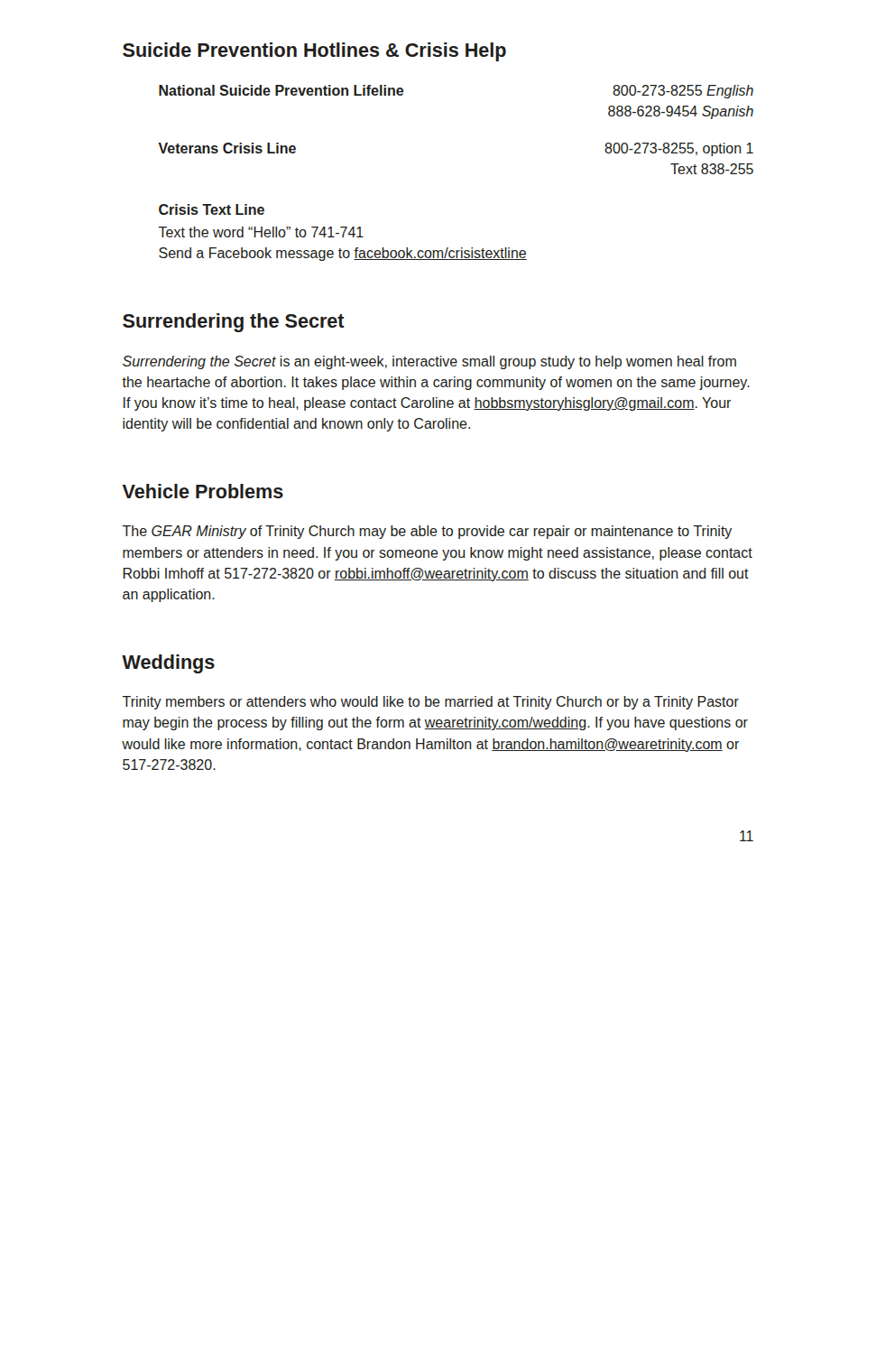Suicide Prevention Hotlines & Crisis Help
National Suicide Prevention Lifeline 800-273-8255 English
888-628-9454 Spanish
Veterans Crisis Line 800-273-8255, option 1
Text 838-255
Crisis Text Line
Text the word “Hello” to 741-741
Send a Facebook message to facebook.com/crisistextline
Surrendering the Secret
Surrendering the Secret is an eight-week, interactive small group study to help women heal from the heartache of abortion. It takes place within a caring community of women on the same journey. If you know it’s time to heal, please contact Caroline at hobbsmystoryhisglory@gmail.com. Your identity will be confidential and known only to Caroline.
Vehicle Problems
The GEAR Ministry of Trinity Church may be able to provide car repair or maintenance to Trinity members or attenders in need. If you or someone you know might need assistance, please contact Robbi Imhoff at 517-272-3820 or robbi.imhoff@wearetrinity.com to discuss the situation and fill out an application.
Weddings
Trinity members or attenders who would like to be married at Trinity Church or by a Trinity Pastor may begin the process by filling out the form at wearetrinity.com/wedding. If you have questions or would like more information, contact Brandon Hamilton at brandon.hamilton@wearetrinity.com or 517-272-3820.
11